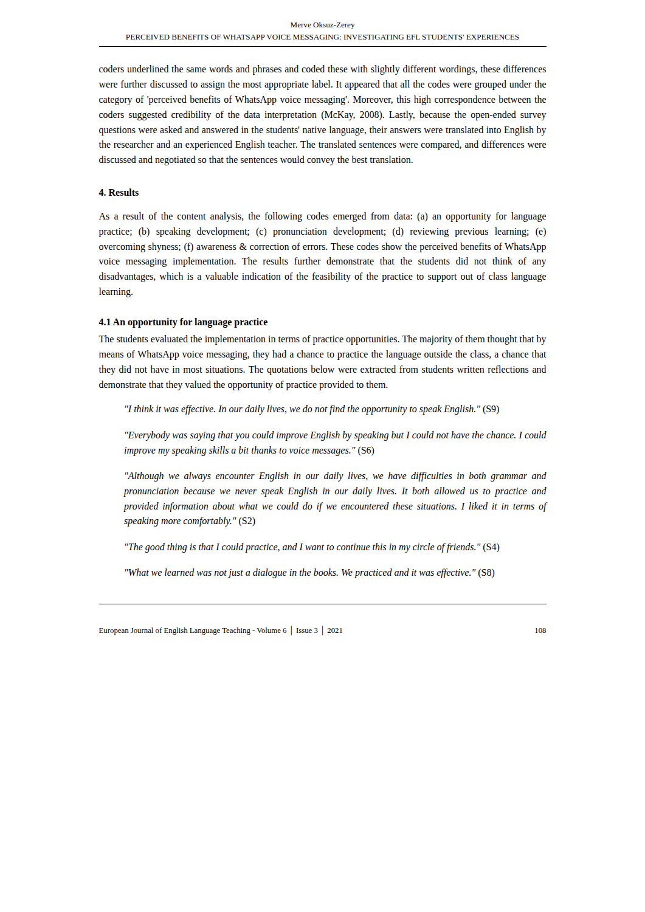Merve Oksuz-Zerey
Perceived Benefits of WhatsApp Voice Messaging: Investigating EFL Students' Experiences
coders underlined the same words and phrases and coded these with slightly different wordings, these differences were further discussed to assign the most appropriate label. It appeared that all the codes were grouped under the category of 'perceived benefits of WhatsApp voice messaging'. Moreover, this high correspondence between the coders suggested credibility of the data interpretation (McKay, 2008). Lastly, because the open-ended survey questions were asked and answered in the students' native language, their answers were translated into English by the researcher and an experienced English teacher. The translated sentences were compared, and differences were discussed and negotiated so that the sentences would convey the best translation.
4. Results
As a result of the content analysis, the following codes emerged from data: (a) an opportunity for language practice; (b) speaking development; (c) pronunciation development; (d) reviewing previous learning; (e) overcoming shyness; (f) awareness & correction of errors. These codes show the perceived benefits of WhatsApp voice messaging implementation. The results further demonstrate that the students did not think of any disadvantages, which is a valuable indication of the feasibility of the practice to support out of class language learning.
4.1 An opportunity for language practice
The students evaluated the implementation in terms of practice opportunities. The majority of them thought that by means of WhatsApp voice messaging, they had a chance to practice the language outside the class, a chance that they did not have in most situations. The quotations below were extracted from students written reflections and demonstrate that they valued the opportunity of practice provided to them.
"I think it was effective. In our daily lives, we do not find the opportunity to speak English." (S9)
"Everybody was saying that you could improve English by speaking but I could not have the chance. I could improve my speaking skills a bit thanks to voice messages." (S6)
"Although we always encounter English in our daily lives, we have difficulties in both grammar and pronunciation because we never speak English in our daily lives. It both allowed us to practice and provided information about what we could do if we encountered these situations. I liked it in terms of speaking more comfortably." (S2)
"The good thing is that I could practice, and I want to continue this in my circle of friends." (S4)
"What we learned was not just a dialogue in the books. We practiced and it was effective." (S8)
European Journal of English Language Teaching - Volume 6 │ Issue 3 │ 2021 108